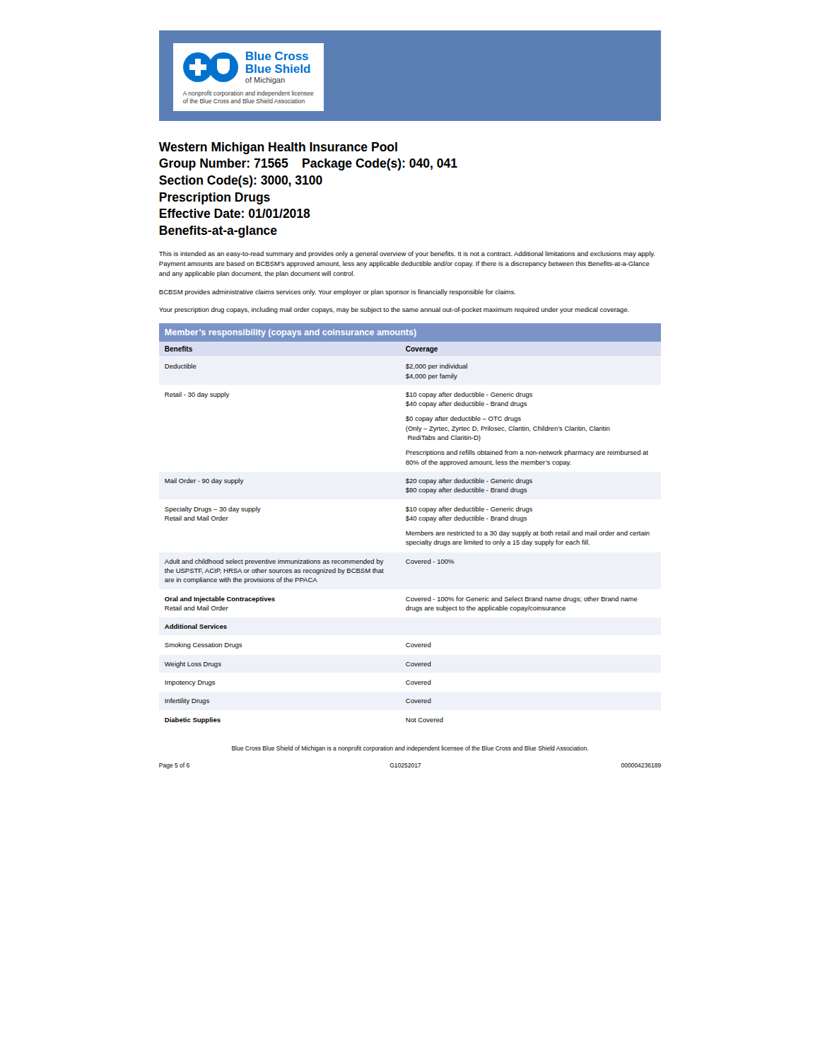Blue Cross Blue Shield of Michigan
A nonprofit corporation and independent licensee
of the Blue Cross and Blue Shield Association
Western Michigan Health Insurance Pool
Group Number: 71565 Package Code(s): 040, 041
Section Code(s): 3000, 3100
Prescription Drugs
Effective Date: 01/01/2018
Benefits-at-a-glance
This is intended as an easy-to-read summary and provides only a general overview of your benefits. It is not a contract. Additional limitations and exclusions may apply. Payment amounts are based on BCBSM’s approved amount, less any applicable deductible and/or copay. If there is a discrepancy between this Benefits-at-a-Glance and any applicable plan document, the plan document will control.
BCBSM provides administrative claims services only. Your employer or plan sponsor is financially responsible for claims.
Your prescription drug copays, including mail order copays, may be subject to the same annual out-of-pocket maximum required under your medical coverage.
Member’s responsibility (copays and coinsurance amounts)
| Benefits | Coverage |
| --- | --- |
| Deductible | $2,000 per individual $4,000 per family |
| Retail - 30 day supply | $10 copay after deductible - Generic drugs $40 copay after deductible - Brand drugs $0 copay after deductible – OTC drugs (Only – Zyrtec, Zyrtec D, Prilosec, Claritin, Children’s Claritin, Claritin RediTabs and Claritin-D) Prescriptions and refills obtained from a non-network pharmacy are reimbursed at 80% of the approved amount, less the member’s copay. |
| Mail Order - 90 day supply | $20 copay after deductible - Generic drugs $80 copay after deductible - Brand drugs |
| Specialty Drugs – 30 day supply Retail and Mail Order | $10 copay after deductible - Generic drugs $40 copay after deductible - Brand drugs Members are restricted to a 30 day supply at both retail and mail order and certain specialty drugs are limited to only a 15 day supply for each fill. |
| Adult and childhood select preventive immunizations as recommended by the USPSTF, ACIP, HRSA or other sources as recognized by BCBSM that are in compliance with the provisions of the PPACA | Covered - 100% |
| Oral and Injectable Contraceptives Retail and Mail Order | Covered - 100% for Generic and Select Brand name drugs; other Brand name drugs are subject to the applicable copay/coinsurance |
| Additional Services | |
| Smoking Cessation Drugs | Covered |
| Weight Loss Drugs | Covered |
| Impotency Drugs | Covered |
| Infertility Drugs | Covered |
| Diabetic Supplies | Not Covered |
Blue Cross Blue Shield of Michigan is a nonprofit corporation and independent licensee of the Blue Cross and Blue Shield Association.
Page 5 of 6
G10252017
000004236189